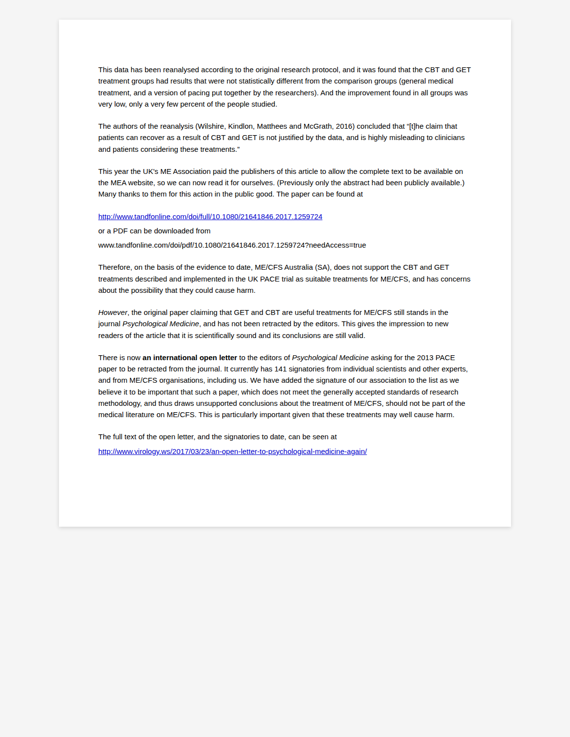This data has been reanalysed according to the original research protocol, and it was found that the CBT and GET treatment groups had results that were not statistically different from the comparison groups (general medical treatment, and a version of pacing put together by the researchers). And the improvement found in all groups was very low, only a very few percent of the people studied.
The authors of the reanalysis (Wilshire, Kindlon, Matthees and McGrath, 2016) concluded that “[t]he claim that patients can recover as a result of CBT and GET is not justified by the data, and is highly misleading to clinicians and patients considering these treatments.”
This year the UK's ME Association paid the publishers of this article to allow the complete text to be available on the MEA website, so we can now read it for ourselves. (Previously only the abstract had been publicly available.) Many thanks to them for this action in the public good. The paper can be found at
http://www.tandfonline.com/doi/full/10.1080/21641846.2017.1259724
or a PDF can be downloaded from
www.tandfonline.com/doi/pdf/10.1080/21641846.2017.1259724?needAccess=true
Therefore, on the basis of the evidence to date, ME/CFS Australia (SA), does not support the CBT and GET treatments described and implemented in the UK PACE trial as suitable treatments for ME/CFS, and has concerns about the possibility that they could cause harm.
However, the original paper claiming that GET and CBT are useful treatments for ME/CFS still stands in the journal Psychological Medicine, and has not been retracted by the editors. This gives the impression to new readers of the article that it is scientifically sound and its conclusions are still valid.
There is now an international open letter to the editors of Psychological Medicine asking for the 2013 PACE paper to be retracted from the journal. It currently has 141 signatories from individual scientists and other experts, and from ME/CFS organisations, including us. We have added the signature of our association to the list as we believe it to be important that such a paper, which does not meet the generally accepted standards of research methodology, and thus draws unsupported conclusions about the treatment of ME/CFS, should not be part of the medical literature on ME/CFS. This is particularly important given that these treatments may well cause harm.
The full text of the open letter, and the signatories to date, can be seen at
http://www.virology.ws/2017/03/23/an-open-letter-to-psychological-medicine-again/